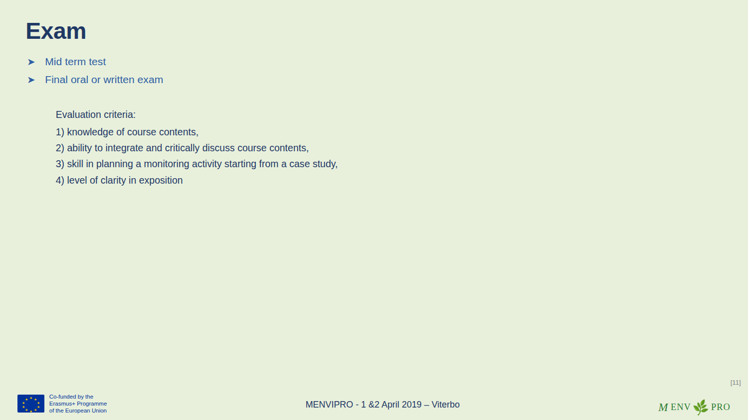Exam
Mid term test
Final oral or written exam
Evaluation criteria: 1) knowledge of course contents, 2) ability to integrate and critically discuss course contents, 3) skill in planning a monitoring activity starting from a case study, 4) level of clarity in exposition
[11]
★ ★ ★ ★ ★ ★ ★ ★ ★ ★ Co-funded by the
Erasmus+ Programme
of the European Union
MENVIPRO - 1 &2 April 2019 – Viterbo
MENV🌿PRO